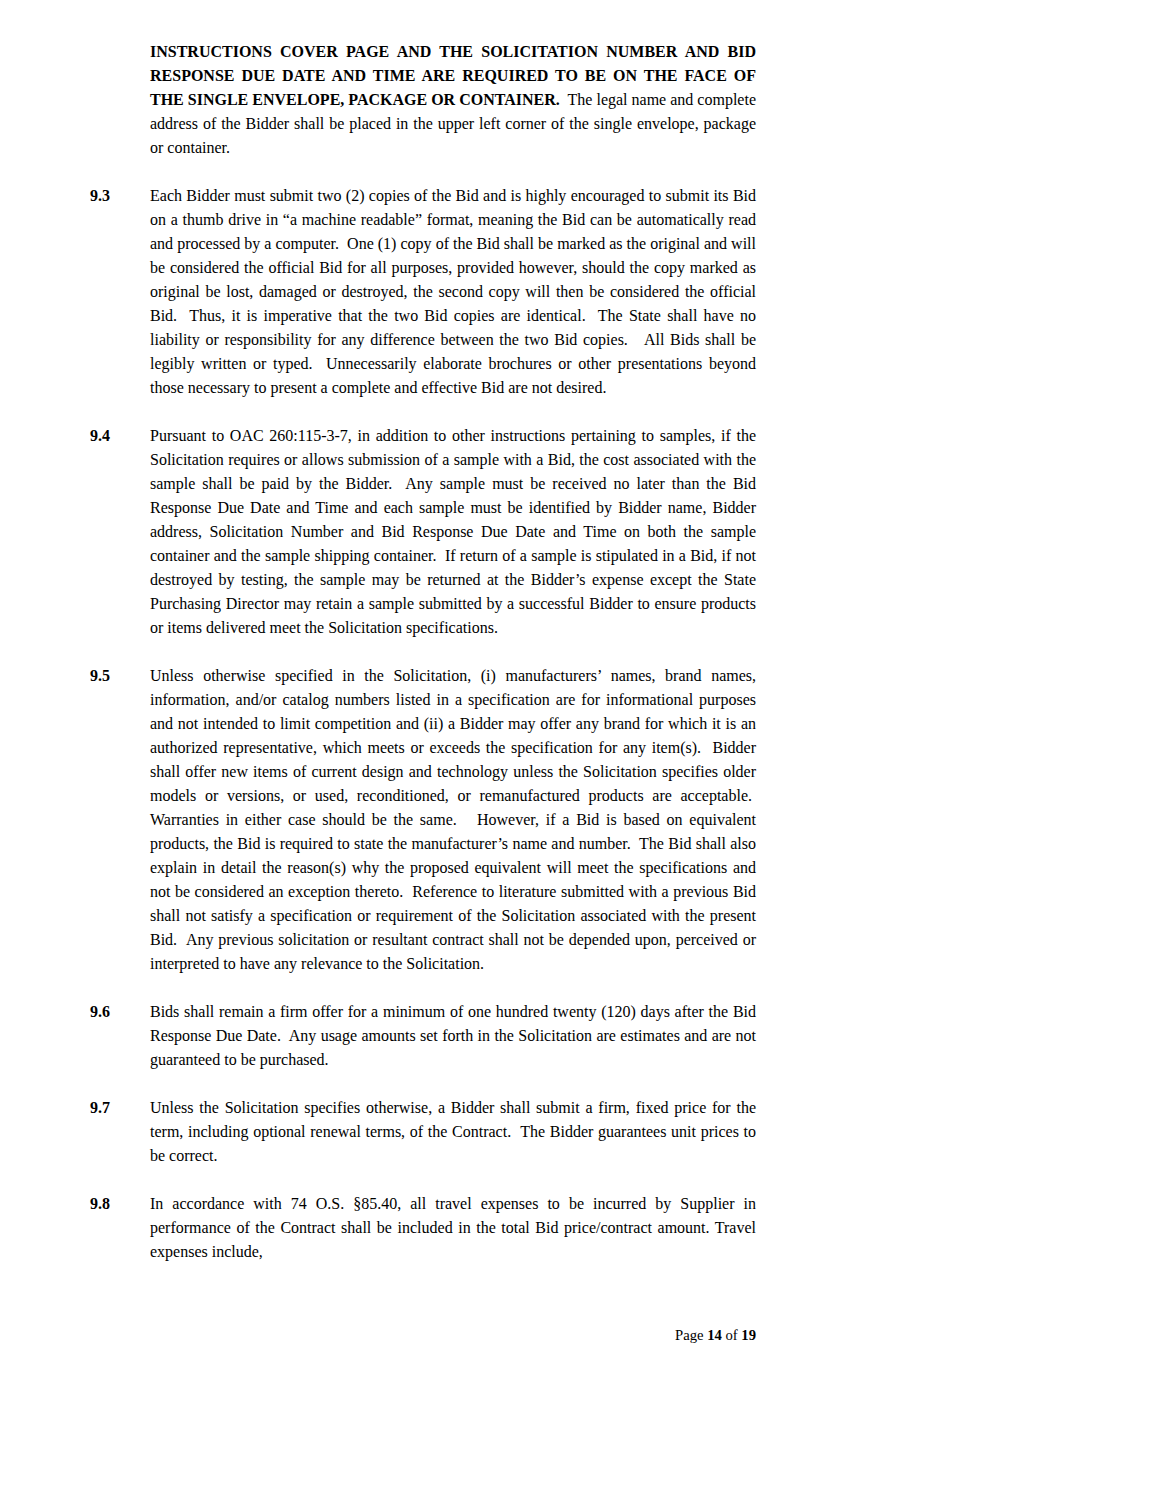INSTRUCTIONS COVER PAGE AND THE SOLICITATION NUMBER AND BID RESPONSE DUE DATE AND TIME ARE REQUIRED TO BE ON THE FACE OF THE SINGLE ENVELOPE, PACKAGE OR CONTAINER. The legal name and complete address of the Bidder shall be placed in the upper left corner of the single envelope, package or container.
9.3
Each Bidder must submit two (2) copies of the Bid and is highly encouraged to submit its Bid on a thumb drive in “a machine readable” format, meaning the Bid can be automatically read and processed by a computer. One (1) copy of the Bid shall be marked as the original and will be considered the official Bid for all purposes, provided however, should the copy marked as original be lost, damaged or destroyed, the second copy will then be considered the official Bid. Thus, it is imperative that the two Bid copies are identical. The State shall have no liability or responsibility for any difference between the two Bid copies. All Bids shall be legibly written or typed. Unnecessarily elaborate brochures or other presentations beyond those necessary to present a complete and effective Bid are not desired.
9.4
Pursuant to OAC 260:115-3-7, in addition to other instructions pertaining to samples, if the Solicitation requires or allows submission of a sample with a Bid, the cost associated with the sample shall be paid by the Bidder. Any sample must be received no later than the Bid Response Due Date and Time and each sample must be identified by Bidder name, Bidder address, Solicitation Number and Bid Response Due Date and Time on both the sample container and the sample shipping container. If return of a sample is stipulated in a Bid, if not destroyed by testing, the sample may be returned at the Bidder’s expense except the State Purchasing Director may retain a sample submitted by a successful Bidder to ensure products or items delivered meet the Solicitation specifications.
9.5
Unless otherwise specified in the Solicitation, (i) manufacturers’ names, brand names, information, and/or catalog numbers listed in a specification are for informational purposes and not intended to limit competition and (ii) a Bidder may offer any brand for which it is an authorized representative, which meets or exceeds the specification for any item(s). Bidder shall offer new items of current design and technology unless the Solicitation specifies older models or versions, or used, reconditioned, or remanufactured products are acceptable. Warranties in either case should be the same. However, if a Bid is based on equivalent products, the Bid is required to state the manufacturer’s name and number. The Bid shall also explain in detail the reason(s) why the proposed equivalent will meet the specifications and not be considered an exception thereto. Reference to literature submitted with a previous Bid shall not satisfy a specification or requirement of the Solicitation associated with the present Bid. Any previous solicitation or resultant contract shall not be depended upon, perceived or interpreted to have any relevance to the Solicitation.
9.6
Bids shall remain a firm offer for a minimum of one hundred twenty (120) days after the Bid Response Due Date. Any usage amounts set forth in the Solicitation are estimates and are not guaranteed to be purchased.
9.7
Unless the Solicitation specifies otherwise, a Bidder shall submit a firm, fixed price for the term, including optional renewal terms, of the Contract. The Bidder guarantees unit prices to be correct.
9.8
In accordance with 74 O.S. §85.40, all travel expenses to be incurred by Supplier in performance of the Contract shall be included in the total Bid price/contract amount. Travel expenses include,
Page 14 of 19